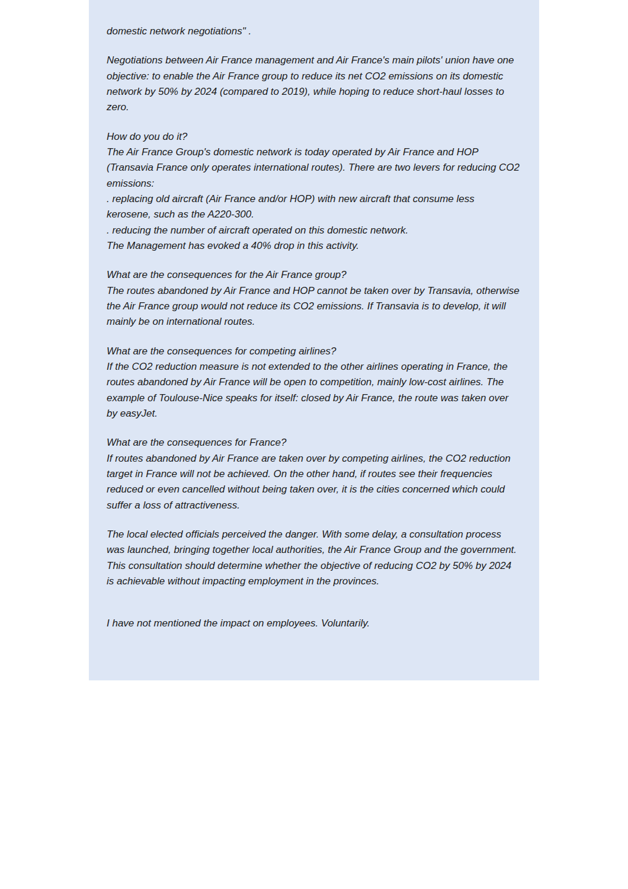domestic network negotiations" .
Negotiations between Air France management and Air France's main pilots' union have one objective: to enable the Air France group to reduce its net CO2 emissions on its domestic network by 50% by 2024 (compared to 2019), while hoping to reduce short-haul losses to zero.
How do you do it?
The Air France Group's domestic network is today operated by Air France and HOP (Transavia France only operates international routes). There are two levers for reducing CO2 emissions:
. replacing old aircraft (Air France and/or HOP) with new aircraft that consume less kerosene, such as the A220-300.
. reducing the number of aircraft operated on this domestic network.
The Management has evoked a 40% drop in this activity.
What are the consequences for the Air France group?
The routes abandoned by Air France and HOP cannot be taken over by Transavia, otherwise the Air France group would not reduce its CO2 emissions. If Transavia is to develop, it will mainly be on international routes.
What are the consequences for competing airlines?
If the CO2 reduction measure is not extended to the other airlines operating in France, the routes abandoned by Air France will be open to competition, mainly low-cost airlines. The example of Toulouse-Nice speaks for itself: closed by Air France, the route was taken over by easyJet.
What are the consequences for France?
If routes abandoned by Air France are taken over by competing airlines, the CO2 reduction target in France will not be achieved. On the other hand, if routes see their frequencies reduced or even cancelled without being taken over, it is the cities concerned which could suffer a loss of attractiveness.
The local elected officials perceived the danger. With some delay, a consultation process was launched, bringing together local authorities, the Air France Group and the government. This consultation should determine whether the objective of reducing CO2 by 50% by 2024 is achievable without impacting employment in the provinces.
I have not mentioned the impact on employees. Voluntarily.